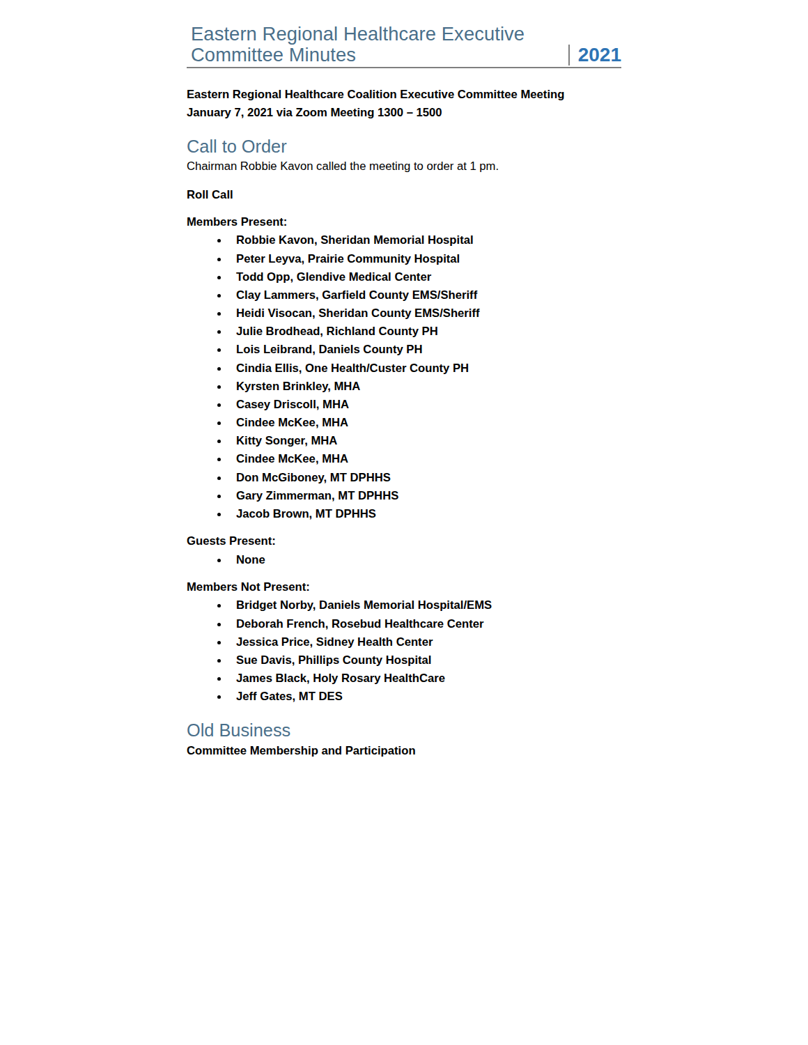Eastern Regional Healthcare Executive Committee Minutes
2021
Eastern Regional Healthcare Coalition Executive Committee Meeting
January 7, 2021 via Zoom Meeting 1300 – 1500
Call to Order
Chairman Robbie Kavon called the meeting to order at 1 pm.
Roll Call
Members Present:
Robbie Kavon, Sheridan Memorial Hospital
Peter Leyva, Prairie Community Hospital
Todd Opp, Glendive Medical Center
Clay Lammers, Garfield County EMS/Sheriff
Heidi Visocan, Sheridan County EMS/Sheriff
Julie Brodhead, Richland County PH
Lois Leibrand, Daniels County PH
Cindia Ellis, One Health/Custer County PH
Kyrsten Brinkley, MHA
Casey Driscoll, MHA
Cindee McKee, MHA
Kitty Songer, MHA
Cindee McKee, MHA
Don McGiboney, MT DPHHS
Gary Zimmerman, MT DPHHS
Jacob Brown, MT DPHHS
Guests Present:
None
Members Not Present:
Bridget Norby, Daniels Memorial Hospital/EMS
Deborah French, Rosebud Healthcare Center
Jessica Price, Sidney Health Center
Sue Davis, Phillips County Hospital
James Black, Holy Rosary HealthCare
Jeff Gates, MT DES
Old Business
Committee Membership and Participation